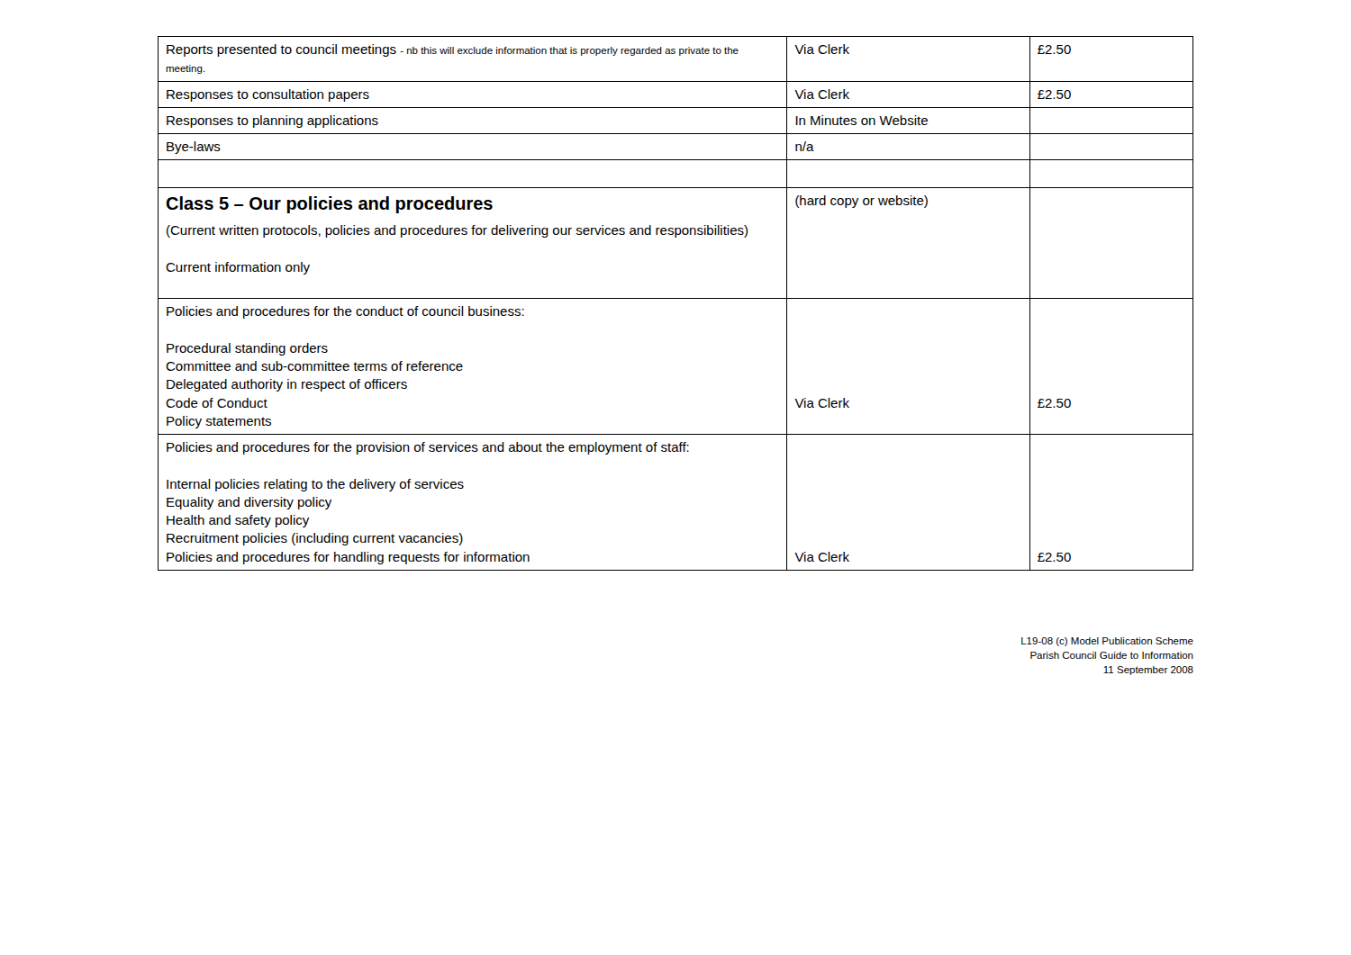| Reports presented to council meetings - nb this will exclude information that is properly regarded as private to the meeting. | Via Clerk | £2.50 |
| Responses to consultation papers | Via Clerk | £2.50 |
| Responses to planning applications | In Minutes on Website | |
| Bye-laws | n/a | |
| Class 5 – Our policies and procedures (Current written protocols, policies and procedures for delivering our services and responsibilities) Current information only | (hard copy or website) | |
| Policies and procedures for the conduct of council business: Procedural standing orders Committee and sub-committee terms of reference Delegated authority in respect of officers Code of Conduct Policy statements | Via Clerk | £2.50 |
| Policies and procedures for the provision of services and about the employment of staff: Internal policies relating to the delivery of services Equality and diversity policy Health and safety policy Recruitment policies (including current vacancies) Policies and procedures for handling requests for information | Via Clerk | £2.50 |
L19-08 (c) Model Publication Scheme
Parish Council Guide to Information
11 September 2008